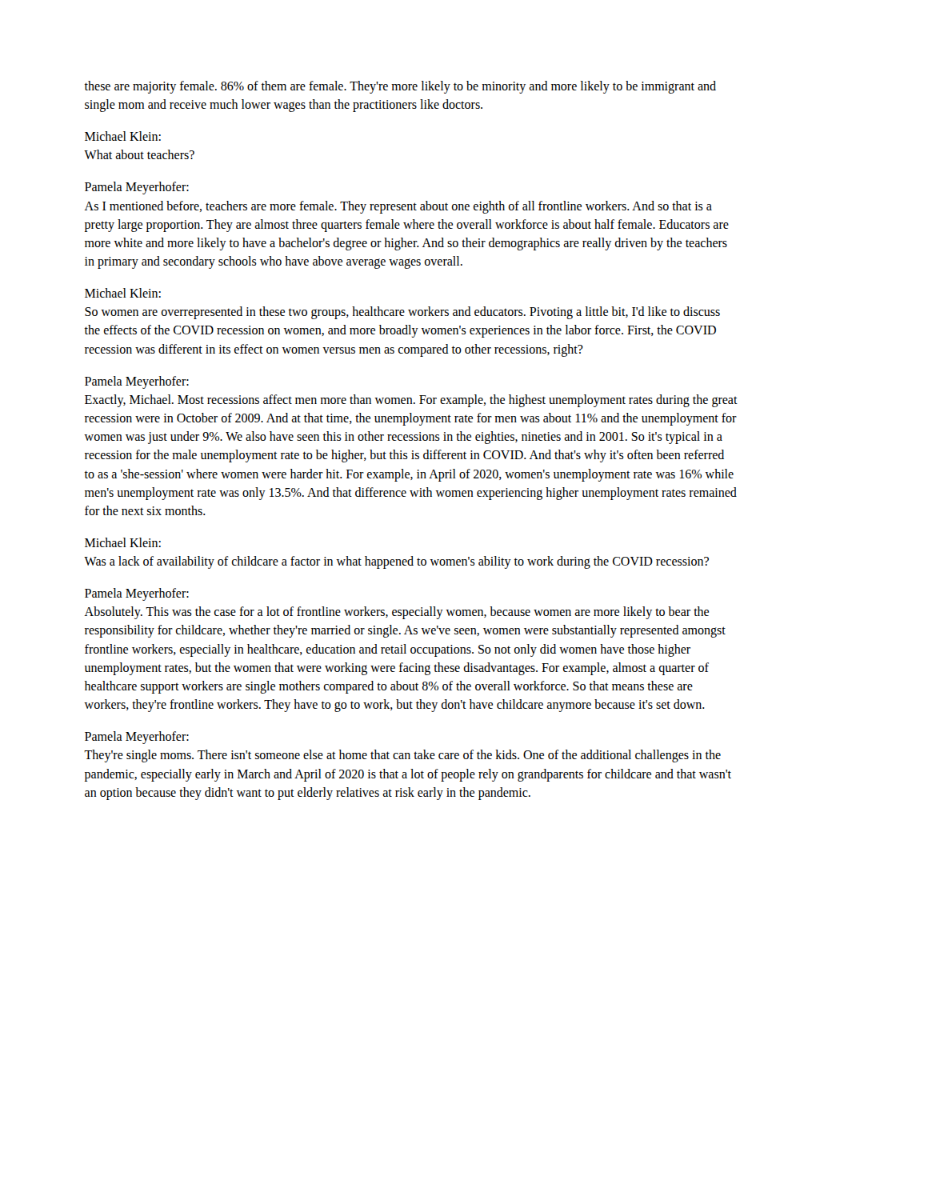these are majority female. 86% of them are female. They're more likely to be minority and more likely to be immigrant and single mom and receive much lower wages than the practitioners like doctors.
Michael Klein:
What about teachers?
Pamela Meyerhofer:
As I mentioned before, teachers are more female. They represent about one eighth of all frontline workers. And so that is a pretty large proportion. They are almost three quarters female where the overall workforce is about half female. Educators are more white and more likely to have a bachelor's degree or higher. And so their demographics are really driven by the teachers in primary and secondary schools who have above average wages overall.
Michael Klein:
So women are overrepresented in these two groups, healthcare workers and educators. Pivoting a little bit, I'd like to discuss the effects of the COVID recession on women, and more broadly women's experiences in the labor force. First, the COVID recession was different in its effect on women versus men as compared to other recessions, right?
Pamela Meyerhofer:
Exactly, Michael. Most recessions affect men more than women. For example, the highest unemployment rates during the great recession were in October of 2009. And at that time, the unemployment rate for men was about 11% and the unemployment for women was just under 9%. We also have seen this in other recessions in the eighties, nineties and in 2001. So it's typical in a recession for the male unemployment rate to be higher, but this is different in COVID. And that's why it's often been referred to as a 'she-session' where women were harder hit. For example, in April of 2020, women's unemployment rate was 16% while men's unemployment rate was only 13.5%. And that difference with women experiencing higher unemployment rates remained for the next six months.
Michael Klein:
Was a lack of availability of childcare a factor in what happened to women's ability to work during the COVID recession?
Pamela Meyerhofer:
Absolutely. This was the case for a lot of frontline workers, especially women, because women are more likely to bear the responsibility for childcare, whether they're married or single. As we've seen, women were substantially represented amongst frontline workers, especially in healthcare, education and retail occupations. So not only did women have those higher unemployment rates, but the women that were working were facing these disadvantages. For example, almost a quarter of healthcare support workers are single mothers compared to about 8% of the overall workforce. So that means these are workers, they're frontline workers. They have to go to work, but they don't have childcare anymore because it's set down.
Pamela Meyerhofer:
They're single moms. There isn't someone else at home that can take care of the kids. One of the additional challenges in the pandemic, especially early in March and April of 2020 is that a lot of people rely on grandparents for childcare and that wasn't an option because they didn't want to put elderly relatives at risk early in the pandemic.